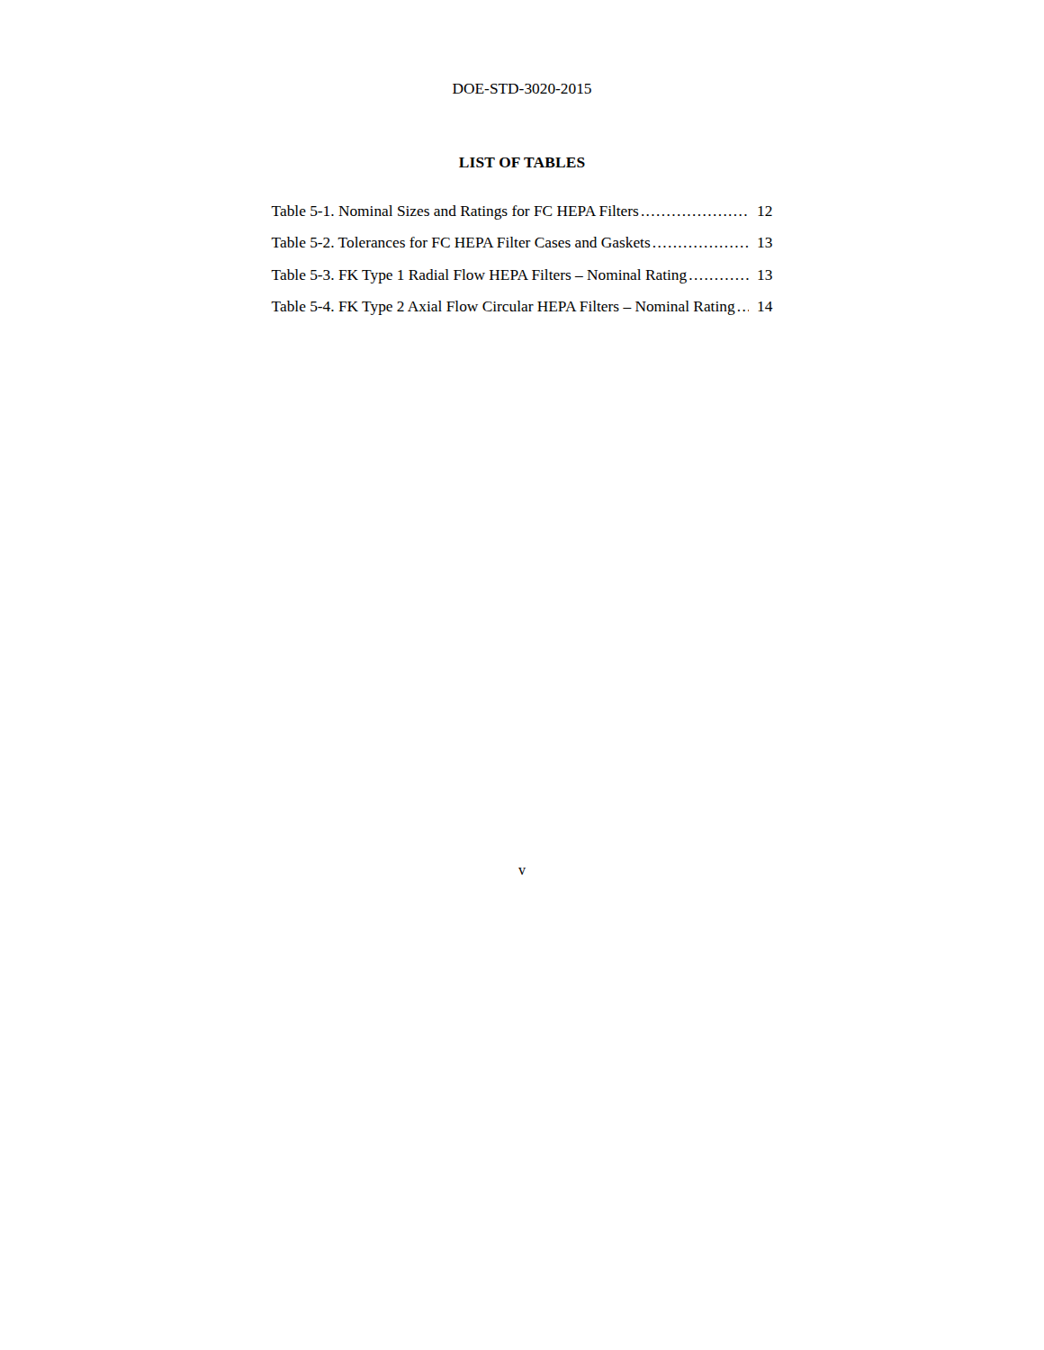DOE-STD-3020-2015
LIST OF TABLES
Table 5-1. Nominal Sizes and Ratings for FC HEPA Filters ....................................................................................................................... 12
Table 5-2. Tolerances for FC HEPA Filter Cases and Gaskets ....................................................................................................................... 13
Table 5-3. FK Type 1 Radial Flow HEPA Filters – Nominal Rating ....................................................................................................................... 13
Table 5-4. FK Type 2 Axial Flow Circular HEPA Filters – Nominal Rating ....................................................................................................................... 14
v